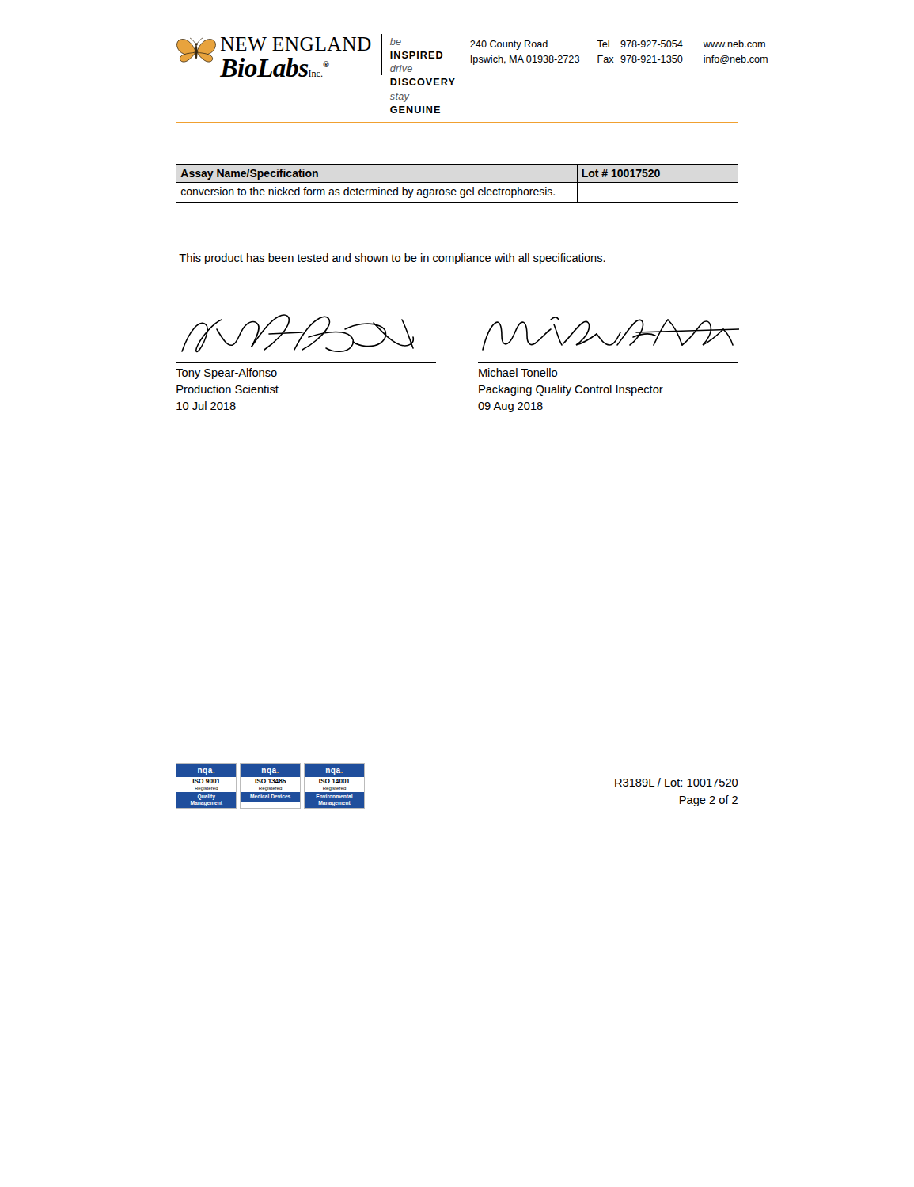NEW ENGLAND
BioLabsInc.®
be INSPIRED
drive DISCOVERY
stay GENUINE
240 County Road
Ipswich, MA 01938-2723
Tel 978-927-5054
Fax 978-921-1350
www.neb.com
info@neb.com
| Assay Name/Specification | Lot # 10017520 |
| --- | --- |
| conversion to the nicked form as determined by agarose gel electrophoresis. | |
This product has been tested and shown to be in compliance with all specifications.
Tony Spear-Alfonso
Production Scientist
10 Jul 2018
Michael Tonello
Packaging Quality Control Inspector
09 Aug 2018
nqa.
ISO 9001
Registered
Quality
Management
nqa.
ISO 13485
Registered
Medical Devices
nqa.
ISO 14001
Registered
Environmental
Management
R3189L / Lot: 10017520
Page 2 of 2